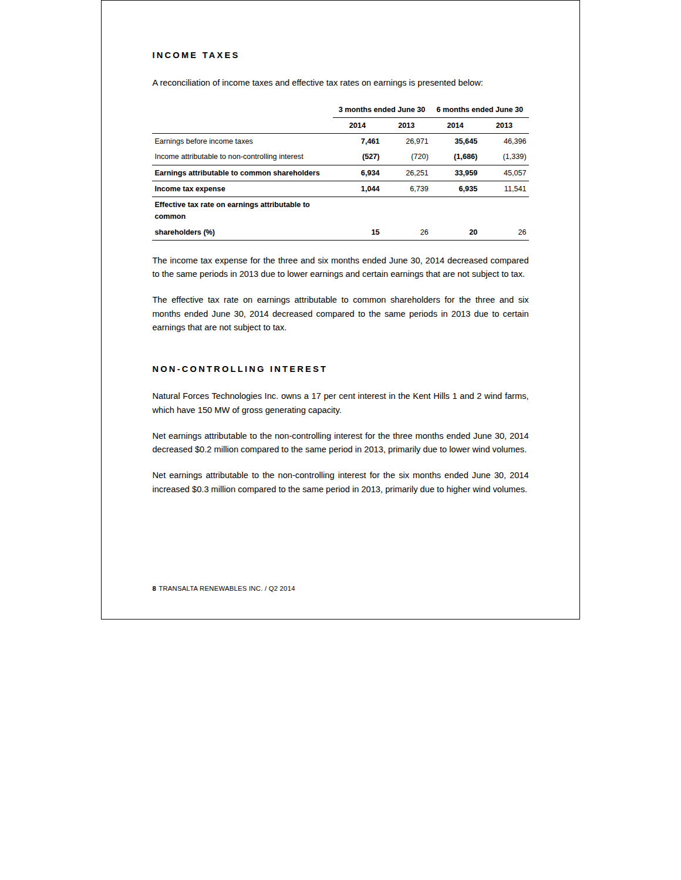Income Taxes
A reconciliation of income taxes and effective tax rates on earnings is presented below:
| | 3 months ended June 30 | 6 months ended June 30 |
| --- | --- | --- |
| | 2014 | 2013 | 2014 | 2013 |
| Earnings before income taxes | 7,461 | 26,971 | 35,645 | 46,396 |
| Income attributable to non-controlling interest | (527) | (720) | (1,686) | (1,339) |
| Earnings attributable to common shareholders | 6,934 | 26,251 | 33,959 | 45,057 |
| Income tax expense | 1,044 | 6,739 | 6,935 | 11,541 |
| Effective tax rate on earnings attributable to common | | | | |
| shareholders (%) | 15 | 26 | 20 | 26 |
The income tax expense for the three and six months ended June 30, 2014 decreased compared to the same periods in 2013 due to lower earnings and certain earnings that are not subject to tax.
The effective tax rate on earnings attributable to common shareholders for the three and six months ended June 30, 2014 decreased compared to the same periods in 2013 due to certain earnings that are not subject to tax.
Non-Controlling Interest
Natural Forces Technologies Inc. owns a 17 per cent interest in the Kent Hills 1 and 2 wind farms, which have 150 MW of gross generating capacity.
Net earnings attributable to the non-controlling interest for the three months ended June 30, 2014 decreased $0.2 million compared to the same period in 2013, primarily due to lower wind volumes.
Net earnings attributable to the non-controlling interest for the six months ended June 30, 2014 increased $0.3 million compared to the same period in 2013, primarily due to higher wind volumes.
8 TRANSALTA RENEWABLES INC. / Q2 2014